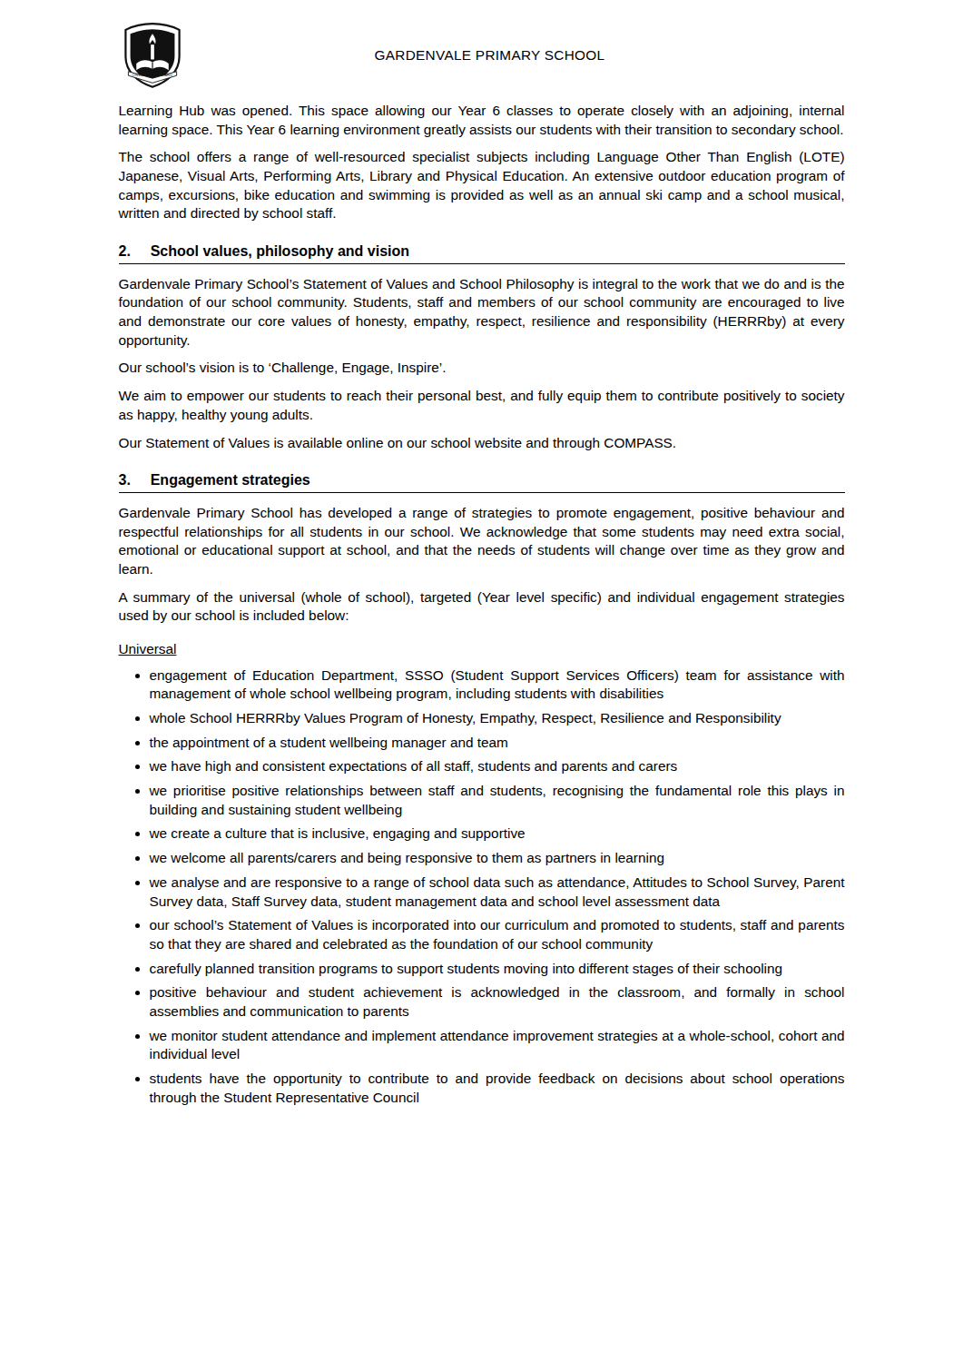ONWARD & UPWARD
GARDENVALE PRIMARY SCHOOL
Learning Hub was opened. This space allowing our Year 6 classes to operate closely with an adjoining, internal learning space. This Year 6 learning environment greatly assists our students with their transition to secondary school.
The school offers a range of well-resourced specialist subjects including Language Other Than English (LOTE) Japanese, Visual Arts, Performing Arts, Library and Physical Education. An extensive outdoor education program of camps, excursions, bike education and swimming is provided as well as an annual ski camp and a school musical, written and directed by school staff.
2. School values, philosophy and vision
Gardenvale Primary School’s Statement of Values and School Philosophy is integral to the work that we do and is the foundation of our school community. Students, staff and members of our school community are encouraged to live and demonstrate our core values of honesty, empathy, respect, resilience and responsibility (HERRRby) at every opportunity.
Our school’s vision is to ‘Challenge, Engage, Inspire’.
We aim to empower our students to reach their personal best, and fully equip them to contribute positively to society as happy, healthy young adults.
Our Statement of Values is available online on our school website and through COMPASS.
3. Engagement strategies
Gardenvale Primary School has developed a range of strategies to promote engagement, positive behaviour and respectful relationships for all students in our school. We acknowledge that some students may need extra social, emotional or educational support at school, and that the needs of students will change over time as they grow and learn.
A summary of the universal (whole of school), targeted (Year level specific) and individual engagement strategies used by our school is included below:
Universal
engagement of Education Department, SSSO (Student Support Services Officers) team for assistance with management of whole school wellbeing program, including students with disabilities
whole School HERRRby Values Program of Honesty, Empathy, Respect, Resilience and Responsibility
the appointment of a student wellbeing manager and team
we have high and consistent expectations of all staff, students and parents and carers
we prioritise positive relationships between staff and students, recognising the fundamental role this plays in building and sustaining student wellbeing
we create a culture that is inclusive, engaging and supportive
we welcome all parents/carers and being responsive to them as partners in learning
we analyse and are responsive to a range of school data such as attendance, Attitudes to School Survey, Parent Survey data, Staff Survey data, student management data and school level assessment data
our school’s Statement of Values is incorporated into our curriculum and promoted to students, staff and parents so that they are shared and celebrated as the foundation of our school community
carefully planned transition programs to support students moving into different stages of their schooling
positive behaviour and student achievement is acknowledged in the classroom, and formally in school assemblies and communication to parents
we monitor student attendance and implement attendance improvement strategies at a whole-school, cohort and individual level
students have the opportunity to contribute to and provide feedback on decisions about school operations through the Student Representative Council